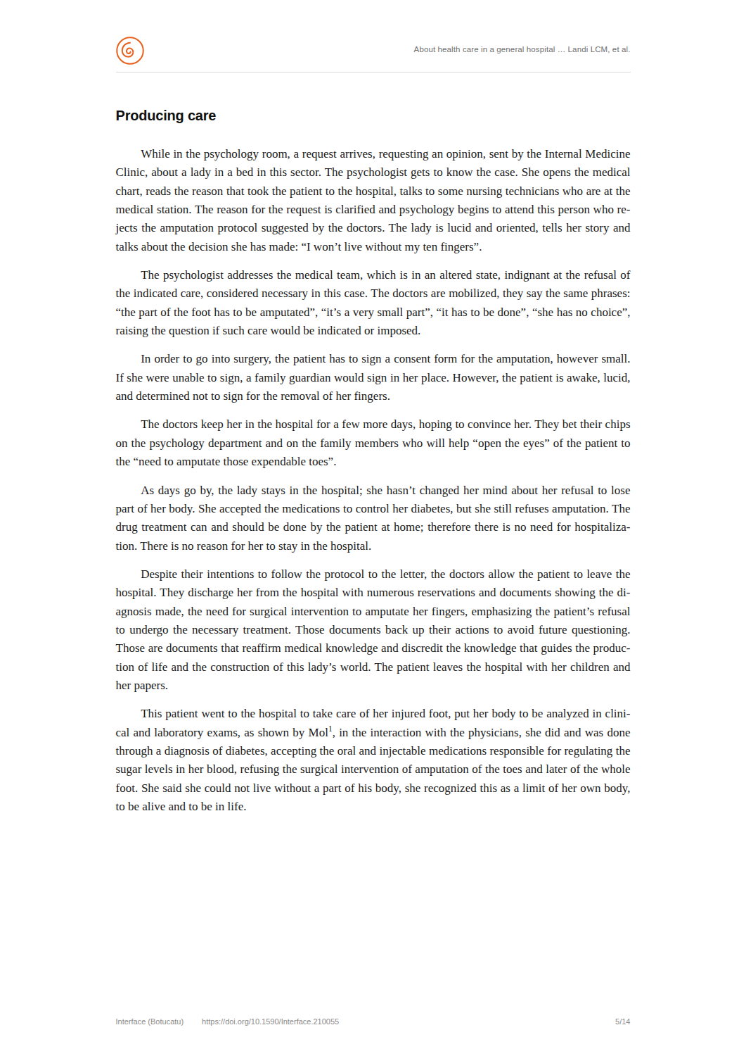Journal mark
About health care in a general hospital … Landi LCM, et al.
Producing care
While in the psychology room, a request arrives, requesting an opinion, sent by the Internal Medicine Clinic, about a lady in a bed in this sector. The psychologist gets to know the case. She opens the medical chart, reads the reason that took the patient to the hospital, talks to some nursing technicians who are at the medical station. The reason for the request is clarified and psychology begins to attend this person who rejects the amputation protocol suggested by the doctors. The lady is lucid and oriented, tells her story and talks about the decision she has made: “I won’t live without my ten fingers”.
The psychologist addresses the medical team, which is in an altered state, indignant at the refusal of the indicated care, considered necessary in this case. The doctors are mobilized, they say the same phrases: “the part of the foot has to be amputated”, “it’s a very small part”, “it has to be done”, “she has no choice”, raising the question if such care would be indicated or imposed.
In order to go into surgery, the patient has to sign a consent form for the amputation, however small. If she were unable to sign, a family guardian would sign in her place. However, the patient is awake, lucid, and determined not to sign for the removal of her fingers.
The doctors keep her in the hospital for a few more days, hoping to convince her. They bet their chips on the psychology department and on the family members who will help “open the eyes” of the patient to the “need to amputate those expendable toes”.
As days go by, the lady stays in the hospital; she hasn’t changed her mind about her refusal to lose part of her body. She accepted the medications to control her diabetes, but she still refuses amputation. The drug treatment can and should be done by the patient at home; therefore there is no need for hospitalization. There is no reason for her to stay in the hospital.
Despite their intentions to follow the protocol to the letter, the doctors allow the patient to leave the hospital. They discharge her from the hospital with numerous reservations and documents showing the diagnosis made, the need for surgical intervention to amputate her fingers, emphasizing the patient’s refusal to undergo the necessary treatment. Those documents back up their actions to avoid future questioning. Those are documents that reaffirm medical knowledge and discredit the knowledge that guides the production of life and the construction of this lady’s world. The patient leaves the hospital with her children and her papers.
This patient went to the hospital to take care of her injured foot, put her body to be analyzed in clinical and laboratory exams, as shown by Mol1, in the interaction with the physicians, she did and was done through a diagnosis of diabetes, accepting the oral and injectable medications responsible for regulating the sugar levels in her blood, refusing the surgical intervention of amputation of the toes and later of the whole foot. She said she could not live without a part of his body, she recognized this as a limit of her own body, to be alive and to be in life.
Interface (Botucatu) https://doi.org/10.1590/Interface.210055
5/14